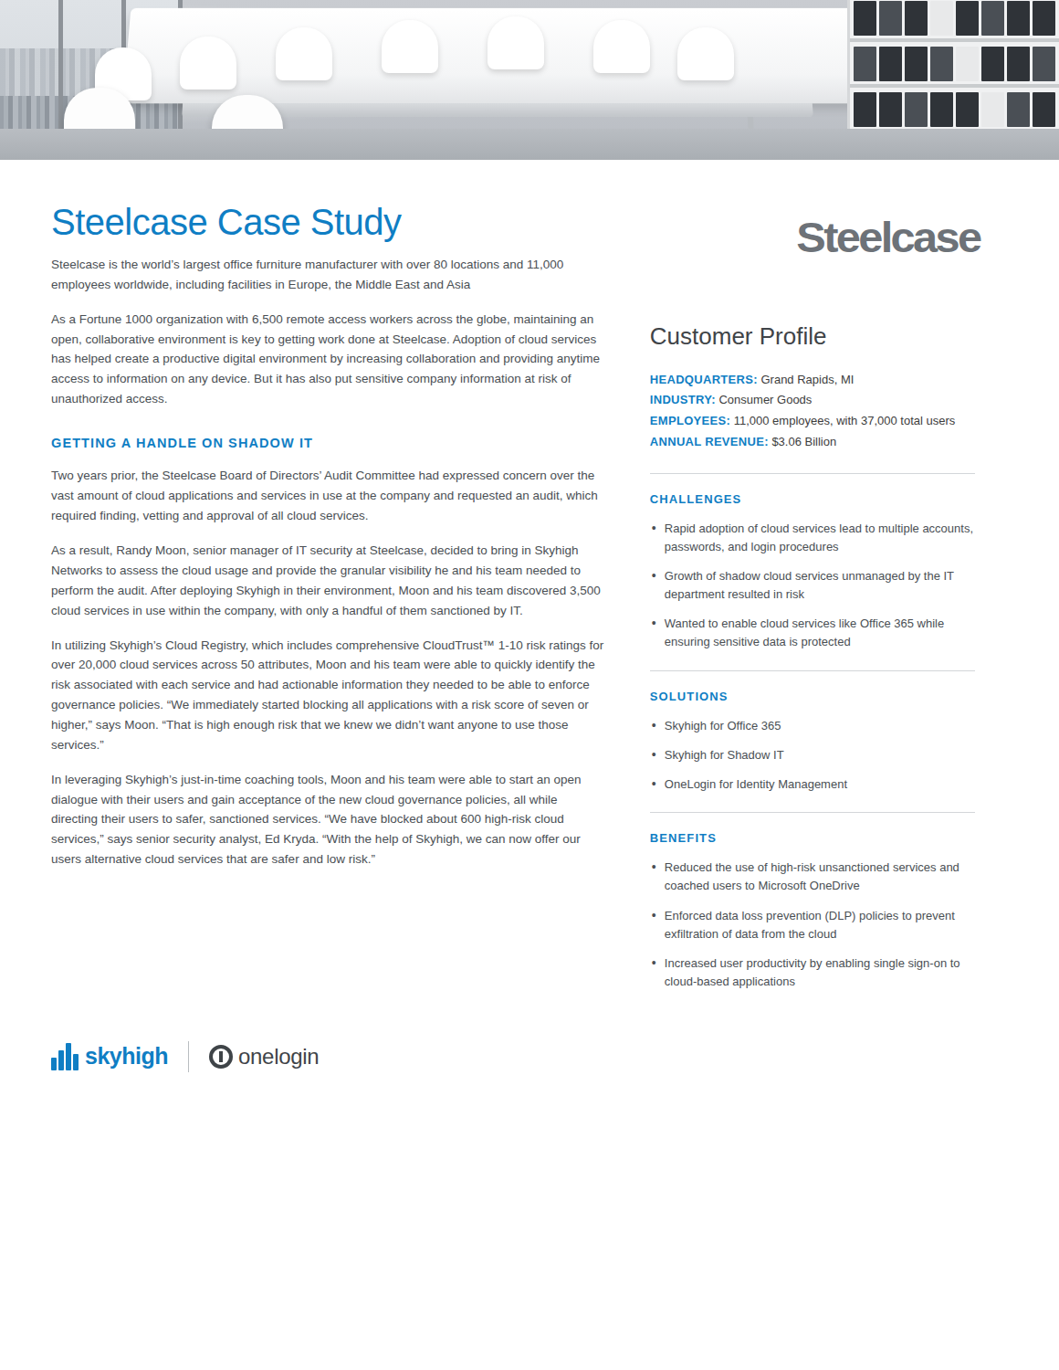Steelcase Case Study
Steelcase is the world’s largest office furniture manufacturer with over 80 locations and 11,000 employees worldwide, including facilities in Europe, the Middle East and Asia
As a Fortune 1000 organization with 6,500 remote access workers across the globe, maintaining an open, collaborative environment is key to getting work done at Steelcase. Adoption of cloud services has helped create a productive digital environment by increasing collaboration and providing anytime access to information on any device. But it has also put sensitive company information at risk of unauthorized access.
Getting a Handle on Shadow IT
Two years prior, the Steelcase Board of Directors’ Audit Committee had expressed concern over the vast amount of cloud applications and services in use at the company and requested an audit, which required finding, vetting and approval of all cloud services.
As a result, Randy Moon, senior manager of IT security at Steelcase, decided to bring in Skyhigh Networks to assess the cloud usage and provide the granular visibility he and his team needed to perform the audit. After deploying Skyhigh in their environment, Moon and his team discovered 3,500 cloud services in use within the company, with only a handful of them sanctioned by IT.
In utilizing Skyhigh’s Cloud Registry, which includes comprehensive CloudTrust™ 1-10 risk ratings for over 20,000 cloud services across 50 attributes, Moon and his team were able to quickly identify the risk associated with each service and had actionable information they needed to be able to enforce governance policies. “We immediately started blocking all applications with a risk score of seven or higher,” says Moon. “That is high enough risk that we knew we didn’t want anyone to use those services.”
In leveraging Skyhigh’s just-in-time coaching tools, Moon and his team were able to start an open dialogue with their users and gain acceptance of the new cloud governance policies, all while directing their users to safer, sanctioned services. “We have blocked about 600 high-risk cloud services,” says senior security analyst, Ed Kryda. “With the help of Skyhigh, we can now offer our users alternative cloud services that are safer and low risk.”
Steelcase
Customer Profile
HEADQUARTERS: Grand Rapids, MI
INDUSTRY: Consumer Goods
EMPLOYEES: 11,000 employees, with 37,000 total users
ANNUAL REVENUE: $3.06 Billion
Challenges
Rapid adoption of cloud services lead to multiple accounts, passwords, and login procedures
Growth of shadow cloud services unmanaged by the IT department resulted in risk
Wanted to enable cloud services like Office 365 while ensuring sensitive data is protected
Solutions
Skyhigh for Office 365
Skyhigh for Shadow IT
OneLogin for Identity Management
Benefits
Reduced the use of high-risk unsanctioned services and coached users to Microsoft OneDrive
Enforced data loss prevention (DLP) policies to prevent exfiltration of data from the cloud
Increased user productivity by enabling single sign-on to cloud-based applications
skyhigh
onelogin